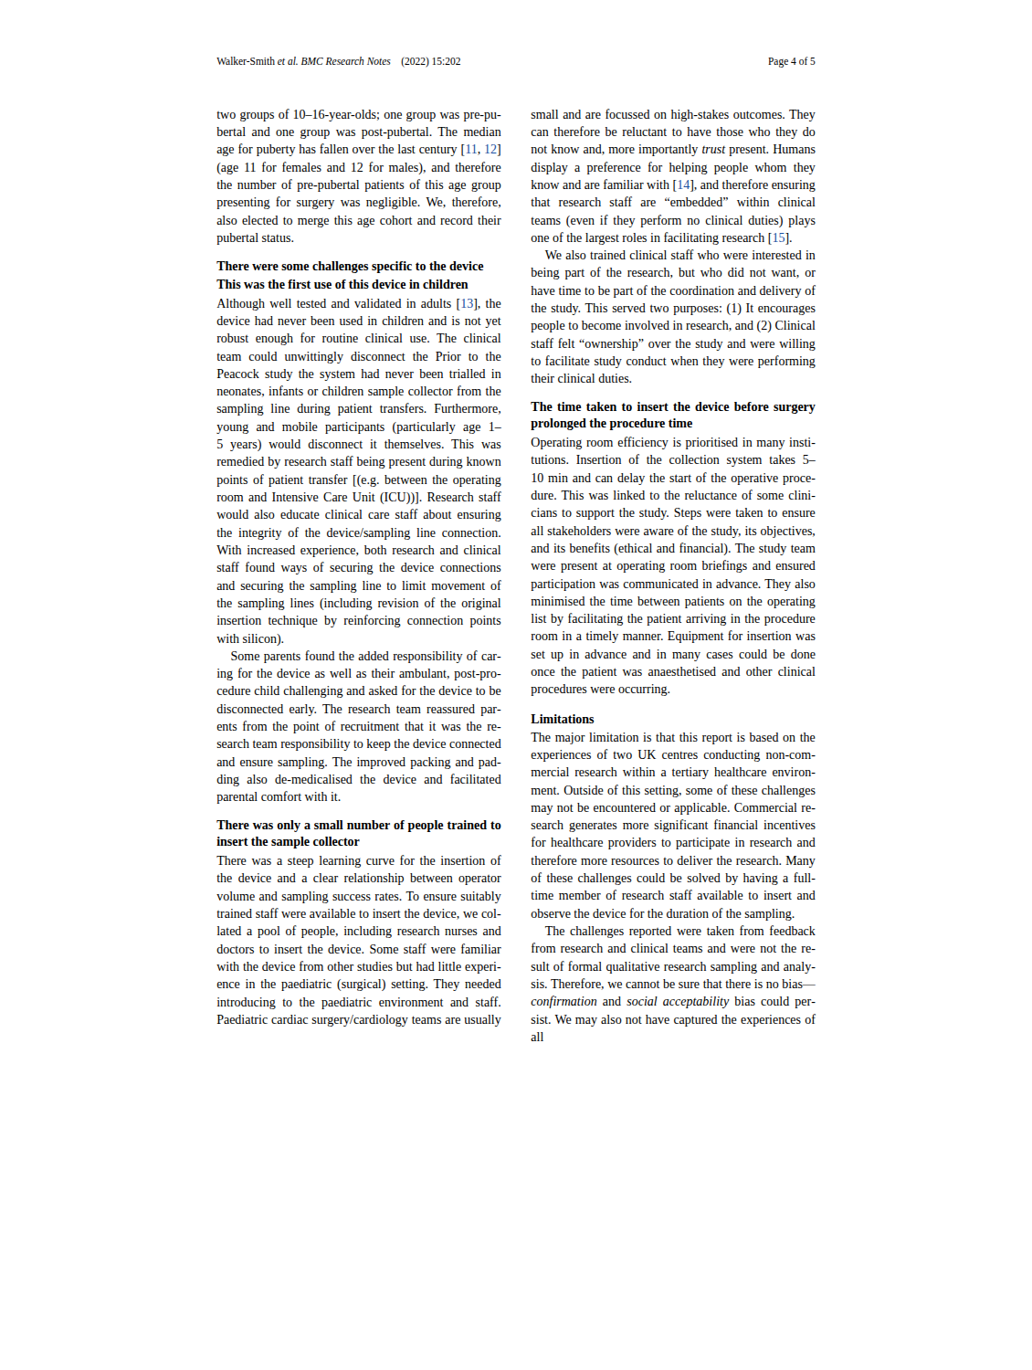Walker-Smith et al. BMC Research Notes (2022) 15:202
Page 4 of 5
two groups of 10–16-year-olds; one group was pre-pubertal and one group was post-pubertal. The median age for puberty has fallen over the last century [11, 12] (age 11 for females and 12 for males), and therefore the number of pre-pubertal patients of this age group presenting for surgery was negligible. We, therefore, also elected to merge this age cohort and record their pubertal status.
There were some challenges specific to the device
This was the first use of this device in children
Although well tested and validated in adults [13], the device had never been used in children and is not yet robust enough for routine clinical use. The clinical team could unwittingly disconnect the Prior to the Peacock study the system had never been trialled in neonates, infants or children sample collector from the sampling line during patient transfers. Furthermore, young and mobile participants (particularly age 1–5 years) would disconnect it themselves. This was remedied by research staff being present during known points of patient transfer [(e.g. between the operating room and Intensive Care Unit (ICU))]. Research staff would also educate clinical care staff about ensuring the integrity of the device/sampling line connection. With increased experience, both research and clinical staff found ways of securing the device connections and securing the sampling line to limit movement of the sampling lines (including revision of the original insertion technique by reinforcing connection points with silicon).
Some parents found the added responsibility of caring for the device as well as their ambulant, post-procedure child challenging and asked for the device to be disconnected early. The research team reassured parents from the point of recruitment that it was the research team responsibility to keep the device connected and ensure sampling. The improved packing and padding also de-medicalised the device and facilitated parental comfort with it.
There was only a small number of people trained to insert the sample collector
There was a steep learning curve for the insertion of the device and a clear relationship between operator volume and sampling success rates. To ensure suitably trained staff were available to insert the device, we collated a pool of people, including research nurses and doctors to insert the device. Some staff were familiar with the device from other studies but had little experience in the paediatric (surgical) setting. They needed introducing to the paediatric environment and staff. Paediatric cardiac surgery/cardiology teams are usually small and are focussed on high-stakes outcomes. They can therefore be reluctant to have those who they do not know and, more importantly trust present. Humans display a preference for helping people whom they know and are familiar with [14], and therefore ensuring that research staff are “embedded” within clinical teams (even if they perform no clinical duties) plays one of the largest roles in facilitating research [15].
We also trained clinical staff who were interested in being part of the research, but who did not want, or have time to be part of the coordination and delivery of the study. This served two purposes: (1) It encourages people to become involved in research, and (2) Clinical staff felt “ownership” over the study and were willing to facilitate study conduct when they were performing their clinical duties.
The time taken to insert the device before surgery prolonged the procedure time
Operating room efficiency is prioritised in many institutions. Insertion of the collection system takes 5–10 min and can delay the start of the operative procedure. This was linked to the reluctance of some clinicians to support the study. Steps were taken to ensure all stakeholders were aware of the study, its objectives, and its benefits (ethical and financial). The study team were present at operating room briefings and ensured participation was communicated in advance. They also minimised the time between patients on the operating list by facilitating the patient arriving in the procedure room in a timely manner. Equipment for insertion was set up in advance and in many cases could be done once the patient was anaesthetised and other clinical procedures were occurring.
Limitations
The major limitation is that this report is based on the experiences of two UK centres conducting non-commercial research within a tertiary healthcare environment. Outside of this setting, some of these challenges may not be encountered or applicable. Commercial research generates more significant financial incentives for healthcare providers to participate in research and therefore more resources to deliver the research. Many of these challenges could be solved by having a full-time member of research staff available to insert and observe the device for the duration of the sampling.
The challenges reported were taken from feedback from research and clinical teams and were not the result of formal qualitative research sampling and analysis. Therefore, we cannot be sure that there is no bias—confirmation and social acceptability bias could persist. We may also not have captured the experiences of all